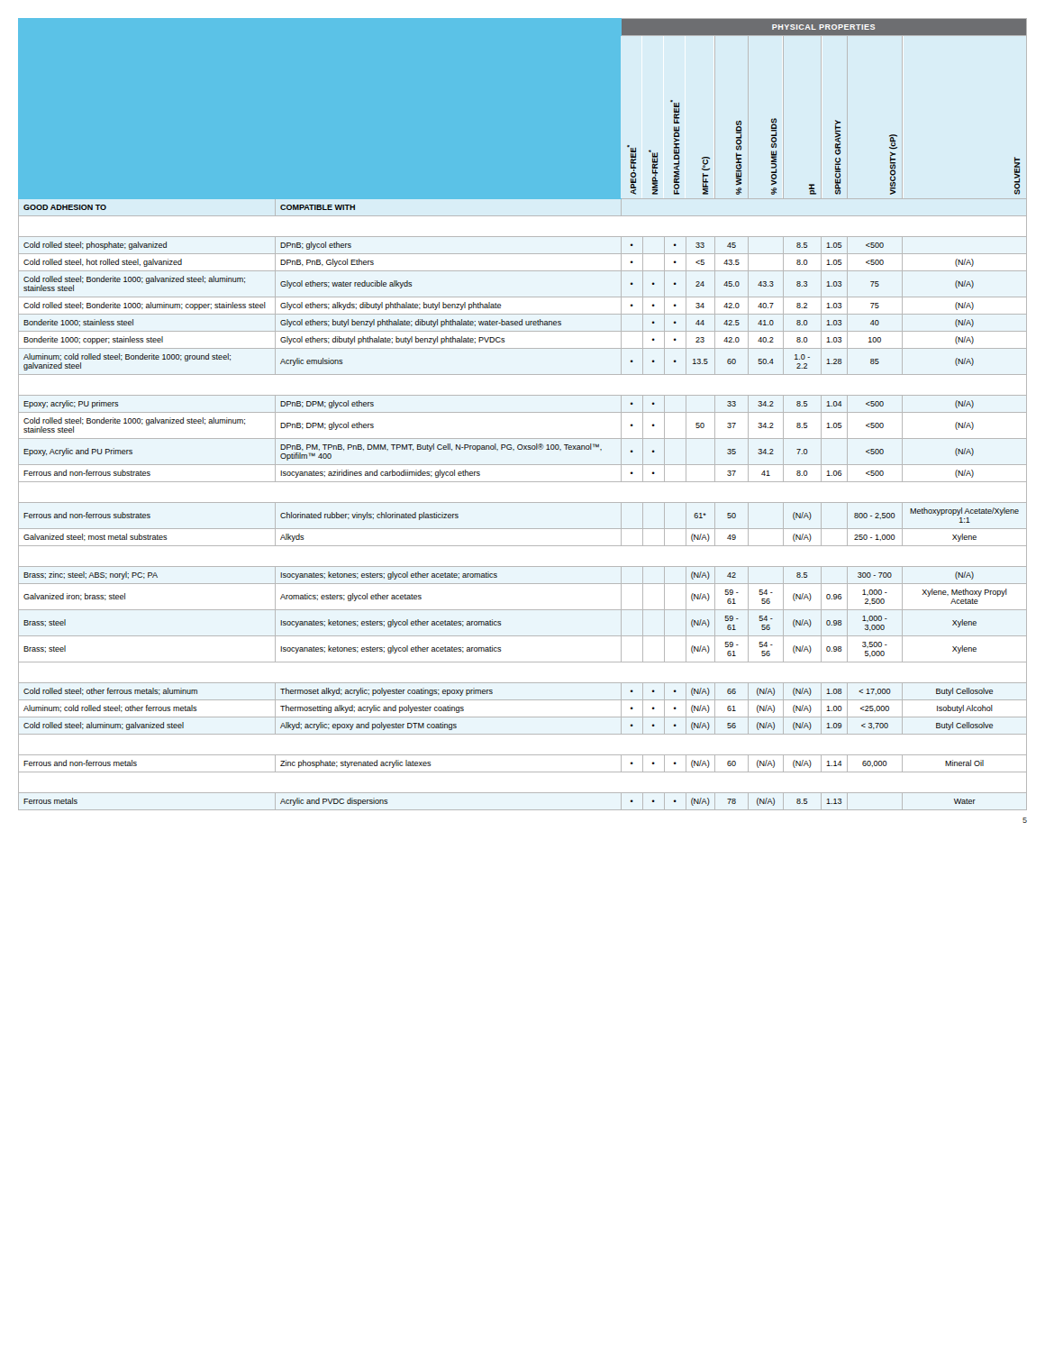| | PHYSICAL PROPERTIES |
| --- | --- |
| APEO-FREE * | NMP-FREE * | FORMALDEHYDE FREE * | MFFT (°C) | % WEIGHT SOLIDS | % VOLUME SOLIDS | pH | SPECIFIC GRAVITY | VISCOSITY (cP) | SOLVENT |
| GOOD ADHESION TO | COMPATIBLE WITH | |
| Cold rolled steel; phosphate; galvanized | DPnB; glycol ethers | • | | • | 33 | 45 | | 8.5 | 1.05 | <500 | |
| Cold rolled steel, hot rolled steel, galvanized | DPnB, PnB, Glycol Ethers | • | | • | <5 | 43.5 | | 8.0 | 1.05 | <500 | (N/A) |
| Cold rolled steel; Bonderite 1000; galvanized steel; aluminum; stainless steel | Glycol ethers; water reducible alkyds | • | • | • | 24 | 45.0 | 43.3 | 8.3 | 1.03 | 75 | (N/A) |
| Cold rolled steel; Bonderite 1000; aluminum; copper; stainless steel | Glycol ethers; alkyds; dibutyl phthalate; butyl benzyl phthalate | • | • | • | 34 | 42.0 | 40.7 | 8.2 | 1.03 | 75 | (N/A) |
| Bonderite 1000; stainless steel | Glycol ethers; butyl benzyl phthalate; dibutyl phthalate; water-based urethanes | | • | • | 44 | 42.5 | 41.0 | 8.0 | 1.03 | 40 | (N/A) |
| Bonderite 1000; copper; stainless steel | Glycol ethers; dibutyl phthalate; butyl benzyl phthalate; PVDCs | | • | • | 23 | 42.0 | 40.2 | 8.0 | 1.03 | 100 | (N/A) |
| Aluminum; cold rolled steel; Bonderite 1000; ground steel; galvanized steel | Acrylic emulsions | • | • | • | 13.5 | 60 | 50.4 | 1.0 - 2.2 | 1.28 | 85 | (N/A) |
| Epoxy; acrylic; PU primers | DPnB; DPM; glycol ethers | • | • | | | 33 | 34.2 | 8.5 | 1.04 | <500 | (N/A) |
| Cold rolled steel; Bonderite 1000; galvanized steel; aluminum; stainless steel | DPnB; DPM; glycol ethers | • | • | | 50 | 37 | 34.2 | 8.5 | 1.05 | <500 | (N/A) |
| Epoxy, Acrylic and PU Primers | DPnB, PM, TPnB, PnB, DMM, TPMT, Butyl Cell, N-Propanol, PG, Oxsol® 100, Texanol™, Optifilm™ 400 | • | • | | | 35 | 34.2 | 7.0 | | <500 | (N/A) |
| Ferrous and non-ferrous substrates | Isocyanates; aziridines and carbodiimides; glycol ethers | • | • | | | 37 | 41 | 8.0 | 1.06 | <500 | (N/A) |
| Ferrous and non-ferrous substrates | Chlorinated rubber; vinyls; chlorinated plasticizers | | | | 61* | 50 | | (N/A) | | 800 - 2,500 | Methoxypropyl Acetate/Xylene 1:1 |
| Galvanized steel; most metal substrates | Alkyds | | | | (N/A) | 49 | | (N/A) | | 250 - 1,000 | Xylene |
| Brass; zinc; steel; ABS; noryl; PC; PA | Isocyanates; ketones; esters; glycol ether acetate; aromatics | | | | (N/A) | 42 | | 8.5 | | 300 - 700 | (N/A) |
| Galvanized iron; brass; steel | Aromatics; esters; glycol ether acetates | | | | (N/A) | 59 - 61 | 54 - 56 | (N/A) | 0.96 | 1,000 - 2,500 | Xylene, Methoxy Propyl Acetate |
| Brass; steel | Isocyanates; ketones; esters; glycol ether acetates; aromatics | | | | (N/A) | 59 - 61 | 54 - 56 | (N/A) | 0.98 | 1,000 - 3,000 | Xylene |
| Brass; steel | Isocyanates; ketones; esters; glycol ether acetates; aromatics | | | | (N/A) | 59 - 61 | 54 - 56 | (N/A) | 0.98 | 3,500 - 5,000 | Xylene |
| Cold rolled steel; other ferrous metals; aluminum | Thermoset alkyd; acrylic; polyester coatings; epoxy primers | • | • | • | (N/A) | 66 | (N/A) | (N/A) | 1.08 | < 17,000 | Butyl Cellosolve |
| Aluminum; cold rolled steel; other ferrous metals | Thermosetting alkyd; acrylic and polyester coatings | • | • | • | (N/A) | 61 | (N/A) | (N/A) | 1.00 | <25,000 | Isobutyl Alcohol |
| Cold rolled steel; aluminum; galvanized steel | Alkyd; acrylic; epoxy and polyester DTM coatings | • | • | • | (N/A) | 56 | (N/A) | (N/A) | 1.09 | < 3,700 | Butyl Cellosolve |
| Ferrous and non-ferrous metals | Zinc phosphate; styrenated acrylic latexes | • | • | • | (N/A) | 60 | (N/A) | (N/A) | 1.14 | 60,000 | Mineral Oil |
| Ferrous metals | Acrylic and PVDC dispersions | • | • | • | (N/A) | 78 | (N/A) | 8.5 | 1.13 | | Water |
5